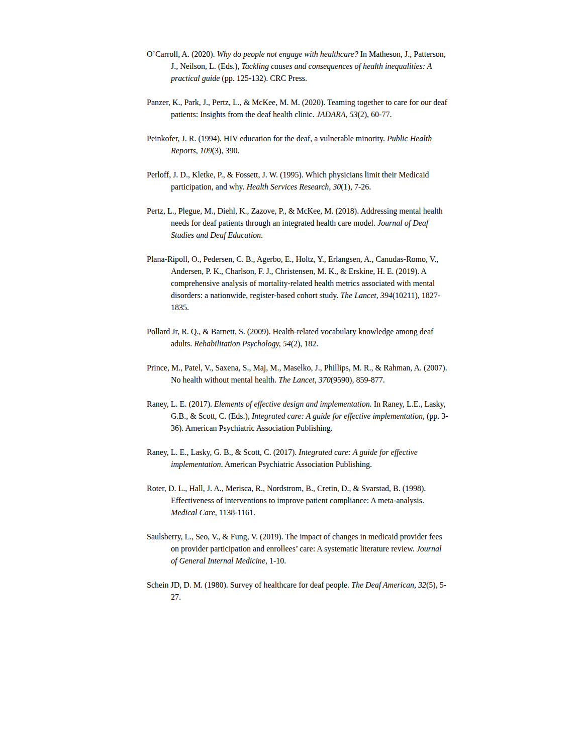O’Carroll, A. (2020). Why do people not engage with healthcare? In Matheson, J., Patterson, J., Neilson, L. (Eds.), Tackling causes and consequences of health inequalities: A practical guide (pp. 125-132). CRC Press.
Panzer, K., Park, J., Pertz, L., & McKee, M. M. (2020). Teaming together to care for our deaf patients: Insights from the deaf health clinic. JADARA, 53(2), 60-77.
Peinkofer, J. R. (1994). HIV education for the deaf, a vulnerable minority. Public Health Reports, 109(3), 390.
Perloff, J. D., Kletke, P., & Fossett, J. W. (1995). Which physicians limit their Medicaid participation, and why. Health Services Research, 30(1), 7-26.
Pertz, L., Plegue, M., Diehl, K., Zazove, P., & McKee, M. (2018). Addressing mental health needs for deaf patients through an integrated health care model. Journal of Deaf Studies and Deaf Education.
Plana-Ripoll, O., Pedersen, C. B., Agerbo, E., Holtz, Y., Erlangsen, A., Canudas-Romo, V., Andersen, P. K., Charlson, F. J., Christensen, M. K., & Erskine, H. E. (2019). A comprehensive analysis of mortality-related health metrics associated with mental disorders: a nationwide, register-based cohort study. The Lancet, 394(10211), 1827-1835.
Pollard Jr, R. Q., & Barnett, S. (2009). Health-related vocabulary knowledge among deaf adults. Rehabilitation Psychology, 54(2), 182.
Prince, M., Patel, V., Saxena, S., Maj, M., Maselko, J., Phillips, M. R., & Rahman, A. (2007). No health without mental health. The Lancet, 370(9590), 859-877.
Raney, L. E. (2017). Elements of effective design and implementation. In Raney, L.E., Lasky, G.B., & Scott, C. (Eds.), Integrated care: A guide for effective implementation, (pp. 3-36). American Psychiatric Association Publishing.
Raney, L. E., Lasky, G. B., & Scott, C. (2017). Integrated care: A guide for effective implementation. American Psychiatric Association Publishing.
Roter, D. L., Hall, J. A., Merisca, R., Nordstrom, B., Cretin, D., & Svarstad, B. (1998). Effectiveness of interventions to improve patient compliance: A meta-analysis. Medical Care, 1138-1161.
Saulsberry, L., Seo, V., & Fung, V. (2019). The impact of changes in medicaid provider fees on provider participation and enrollees’ care: A systematic literature review. Journal of General Internal Medicine, 1-10.
Schein JD, D. M. (1980). Survey of healthcare for deaf people. The Deaf American, 32(5), 5-27.